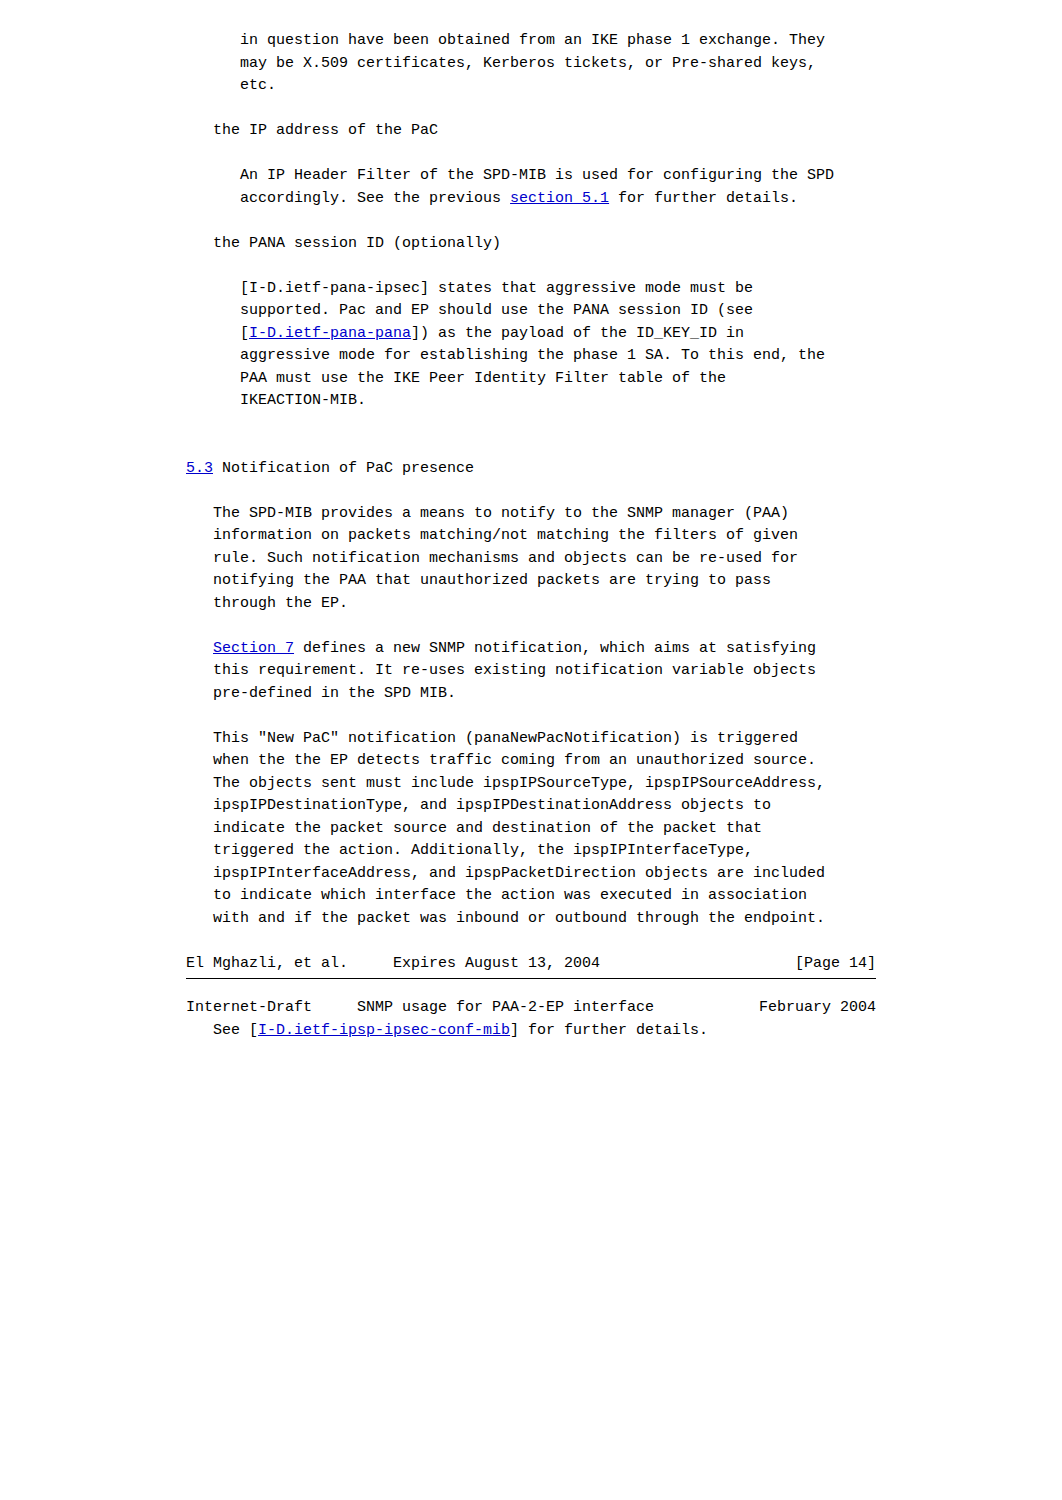in question have been obtained from an IKE phase 1 exchange. They
      may be X.509 certificates, Kerberos tickets, or Pre-shared keys,
      etc.

   the IP address of the PaC

      An IP Header Filter of the SPD-MIB is used for configuring the SPD
      accordingly. See the previous section 5.1 for further details.

   the PANA session ID (optionally)

      [I-D.ietf-pana-ipsec] states that aggressive mode must be
      supported. Pac and EP should use the PANA session ID (see
      [I-D.ietf-pana-pana]) as the payload of the ID_KEY_ID in
      aggressive mode for establishing the phase 1 SA. To this end, the
      PAA must use the IKE Peer Identity Filter table of the
      IKEACTION-MIB.


5.3 Notification of PaC presence

   The SPD-MIB provides a means to notify to the SNMP manager (PAA)
   information on packets matching/not matching the filters of given
   rule. Such notification mechanisms and objects can be re-used for
   notifying the PAA that unauthorized packets are trying to pass
   through the EP.

   Section 7 defines a new SNMP notification, which aims at satisfying
   this requirement. It re-uses existing notification variable objects
   pre-defined in the SPD MIB.

   This "New PaC" notification (panaNewPacNotification) is triggered
   when the the EP detects traffic coming from an unauthorized source.
   The objects sent must include ipspIPSourceType, ipspIPSourceAddress,
   ipspIPDestinationType, and ipspIPDestinationAddress objects to
   indicate the packet source and destination of the packet that
   triggered the action. Additionally, the ipspIPInterfaceType,
   ipspIPInterfaceAddress, and ipspPacketDirection objects are included
   to indicate which interface the action was executed in association
   with and if the packet was inbound or outbound through the endpoint.
El Mghazli, et al. Expires August 13, 2004 [Page 14]
Internet-Draft SNMP usage for PAA-2-EP interface February 2004
   See [I-D.ietf-ipsp-ipsec-conf-mib] for further details.